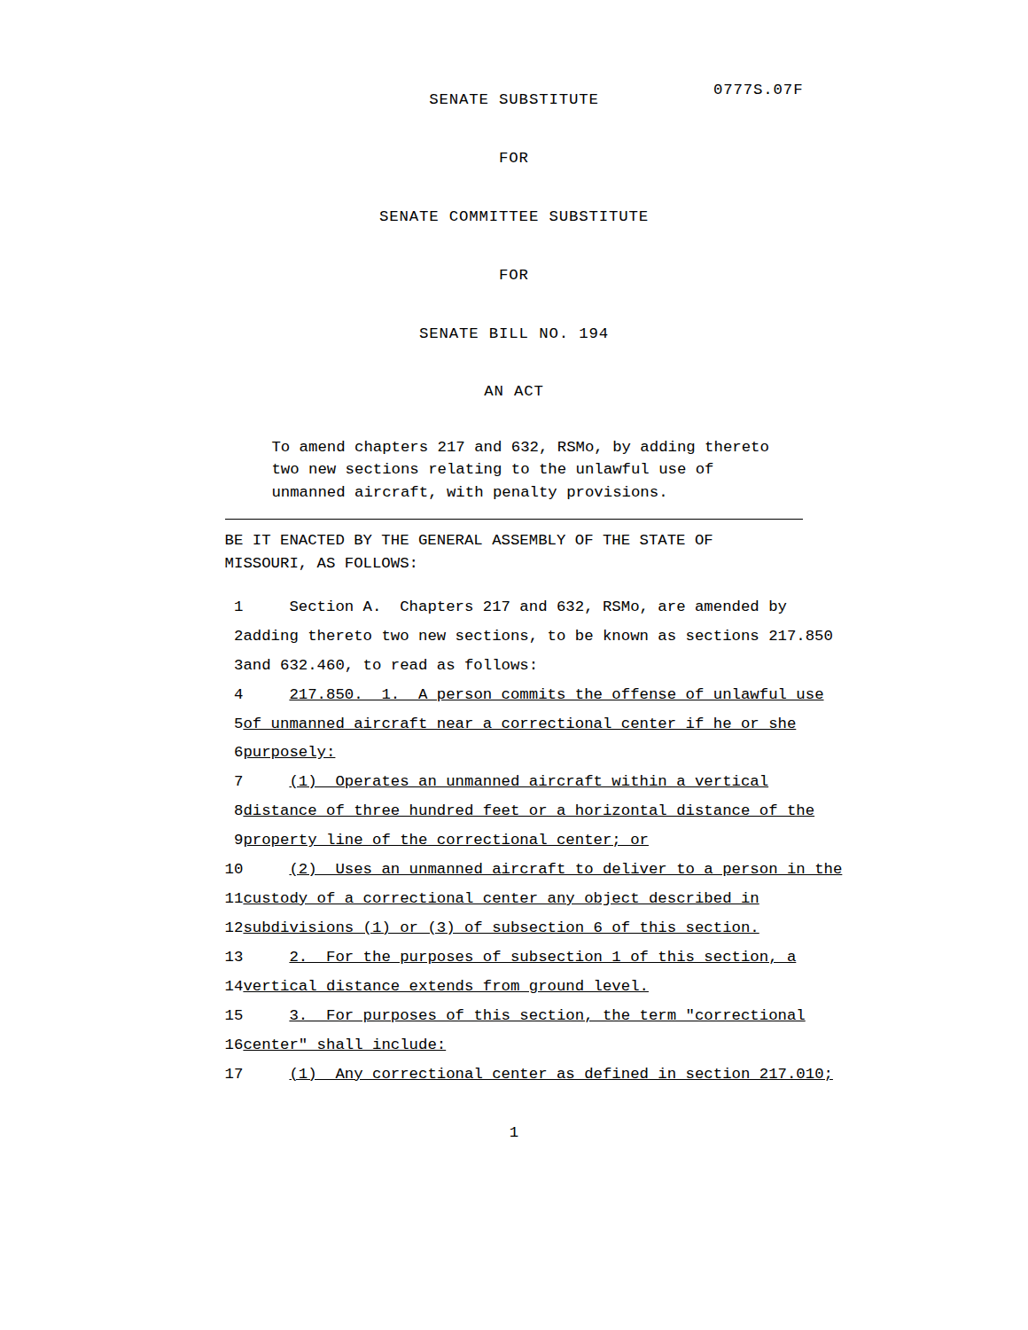0777S.07F
SENATE SUBSTITUTE
FOR
SENATE COMMITTEE SUBSTITUTE
FOR
SENATE BILL NO. 194
AN ACT
To amend chapters 217 and 632, RSMo, by adding thereto two new sections relating to the unlawful use of unmanned aircraft, with penalty provisions.
BE IT ENACTED BY THE GENERAL ASSEMBLY OF THE STATE OF MISSOURI, AS FOLLOWS:
| 1 | Section A. Chapters 217 and 632, RSMo, are amended by |
| 2 | adding thereto two new sections, to be known as sections 217.850 |
| 3 | and 632.460, to read as follows: |
| 4 | 217.850. 1. A person commits the offense of unlawful use |
| 5 | of unmanned aircraft near a correctional center if he or she |
| 6 | purposely: |
| 7 | (1) Operates an unmanned aircraft within a vertical |
| 8 | distance of three hundred feet or a horizontal distance of the |
| 9 | property line of the correctional center; or |
| 10 | (2) Uses an unmanned aircraft to deliver to a person in the |
| 11 | custody of a correctional center any object described in |
| 12 | subdivisions (1) or (3) of subsection 6 of this section. |
| 13 | 2. For the purposes of subsection 1 of this section, a |
| 14 | vertical distance extends from ground level. |
| 15 | 3. For purposes of this section, the term "correctional |
| 16 | center" shall include: |
| 17 | (1) Any correctional center as defined in section 217.010; |
1